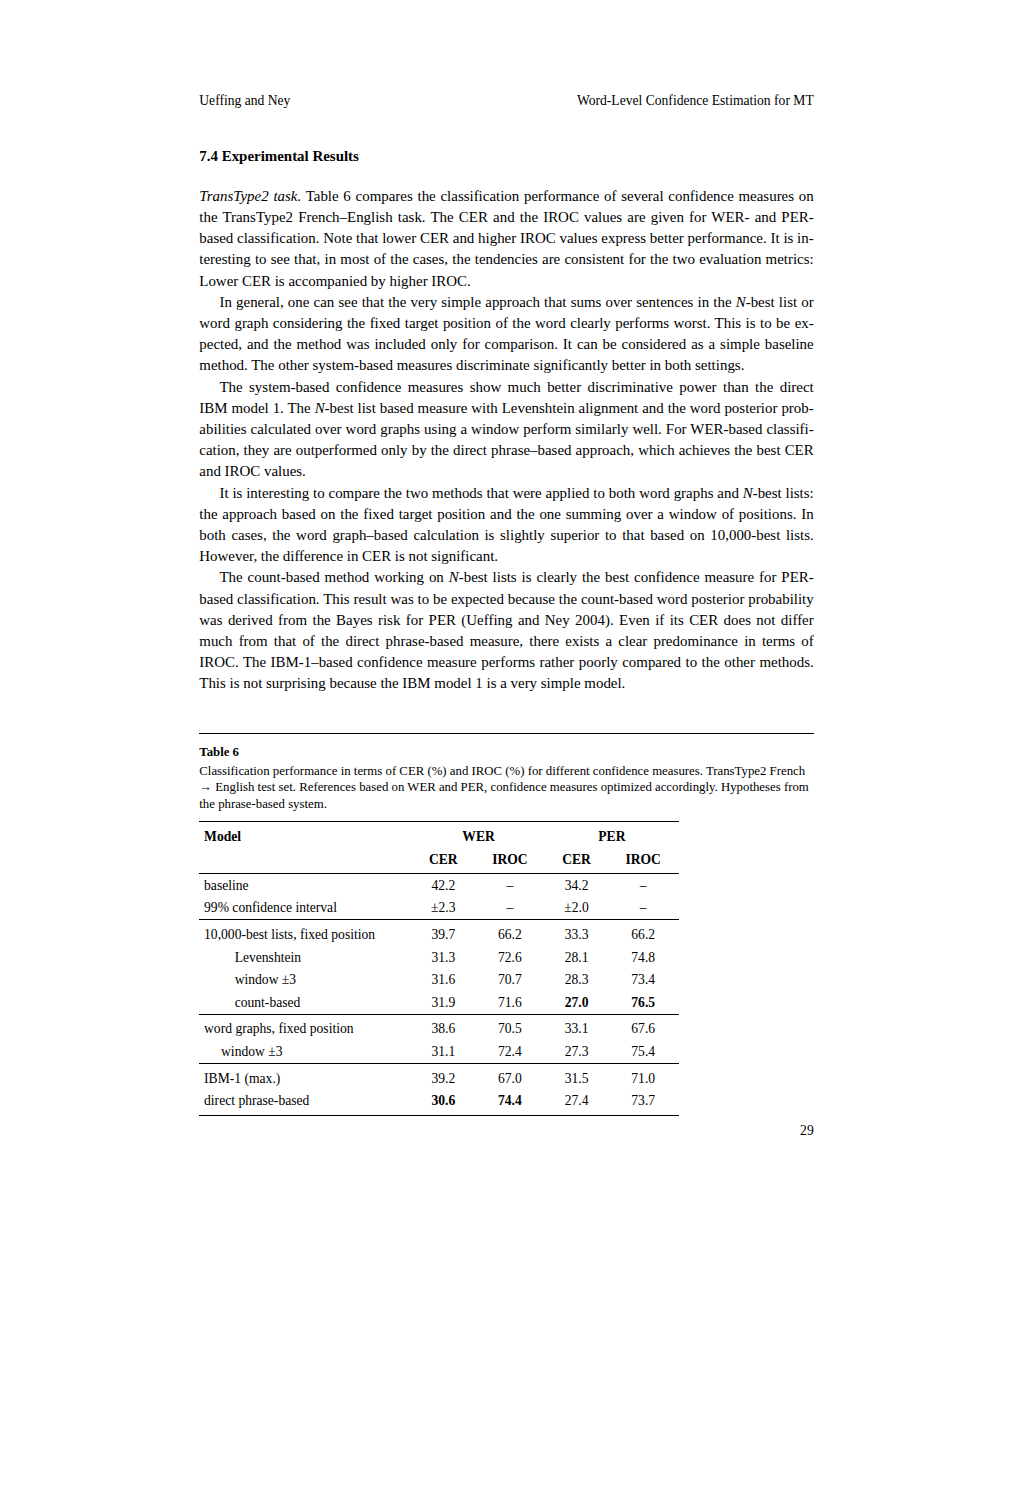Ueffing and Ney
Word-Level Confidence Estimation for MT
7.4 Experimental Results
TransType2 task. Table 6 compares the classification performance of several confidence measures on the TransType2 French–English task. The CER and the IROC values are given for WER- and PER-based classification. Note that lower CER and higher IROC values express better performance. It is interesting to see that, in most of the cases, the tendencies are consistent for the two evaluation metrics: Lower CER is accompanied by higher IROC.
In general, one can see that the very simple approach that sums over sentences in the N-best list or word graph considering the fixed target position of the word clearly performs worst. This is to be expected, and the method was included only for comparison. It can be considered as a simple baseline method. The other system-based measures discriminate significantly better in both settings.
The system-based confidence measures show much better discriminative power than the direct IBM model 1. The N-best list based measure with Levenshtein alignment and the word posterior probabilities calculated over word graphs using a window perform similarly well. For WER-based classification, they are outperformed only by the direct phrase–based approach, which achieves the best CER and IROC values.
It is interesting to compare the two methods that were applied to both word graphs and N-best lists: the approach based on the fixed target position and the one summing over a window of positions. In both cases, the word graph–based calculation is slightly superior to that based on 10,000-best lists. However, the difference in CER is not significant.
The count-based method working on N-best lists is clearly the best confidence measure for PER-based classification. This result was to be expected because the count-based word posterior probability was derived from the Bayes risk for PER (Ueffing and Ney 2004). Even if its CER does not differ much from that of the direct phrase-based measure, there exists a clear predominance in terms of IROC. The IBM-1–based confidence measure performs rather poorly compared to the other methods. This is not surprising because the IBM model 1 is a very simple model.
Table 6
Classification performance in terms of CER (%) and IROC (%) for different confidence measures. TransType2 French → English test set. References based on WER and PER, confidence measures optimized accordingly. Hypotheses from the phrase-based system.
| Model | WER | PER |
| --- | --- | --- |
| | CER | IROC | CER | IROC |
| baseline | 42.2 | – | 34.2 | – |
| 99% confidence interval | ±2.3 | – | ±2.0 | – |
| 10,000-best lists, fixed position | 39.7 | 66.2 | 33.3 | 66.2 |
| Levenshtein | 31.3 | 72.6 | 28.1 | 74.8 |
| window ±3 | 31.6 | 70.7 | 28.3 | 73.4 |
| count-based | 31.9 | 71.6 | 27.0 | 76.5 |
| word graphs, fixed position | 38.6 | 70.5 | 33.1 | 67.6 |
| window ±3 | 31.1 | 72.4 | 27.3 | 75.4 |
| IBM-1 (max.) | 39.2 | 67.0 | 31.5 | 71.0 |
| direct phrase-based | 30.6 | 74.4 | 27.4 | 73.7 |
29